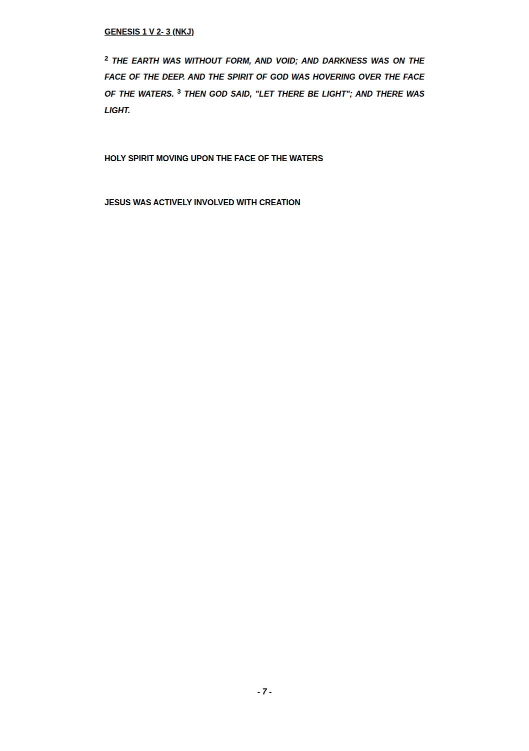GENESIS 1 V 2- 3 (NKJ)
2 THE EARTH WAS WITHOUT FORM, AND VOID; AND DARKNESS WAS ON THE FACE OF THE DEEP. AND THE SPIRIT OF GOD WAS HOVERING OVER THE FACE OF THE WATERS. 3 THEN GOD SAID, "LET THERE BE LIGHT"; AND THERE WAS LIGHT.
HOLY SPIRIT MOVING UPON THE FACE OF THE WATERS
JESUS WAS ACTIVELY INVOLVED WITH CREATION
- 7 -